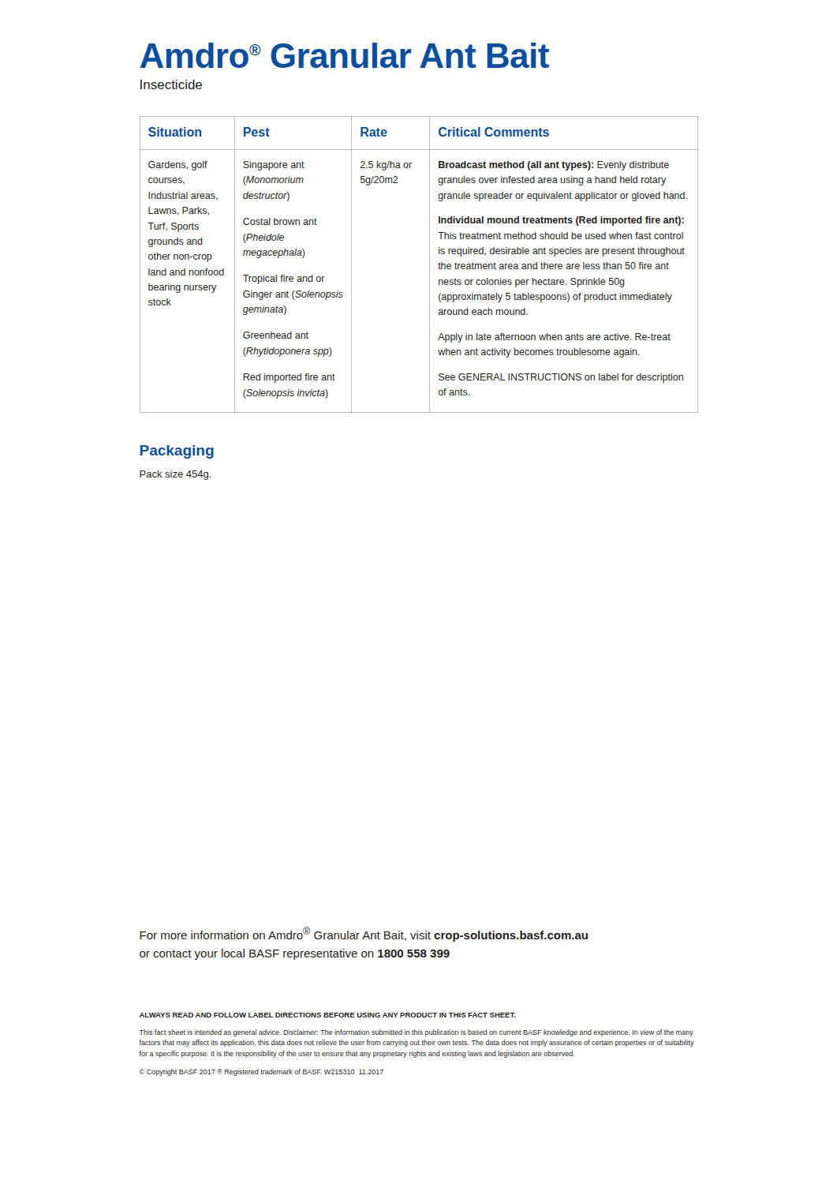Amdro® Granular Ant Bait
Insecticide
| Situation | Pest | Rate | Critical Comments |
| --- | --- | --- | --- |
| Gardens, golf courses, Industrial areas, Lawns, Parks, Turf, Sports grounds and other non-crop land and nonfood bearing nursery stock | Singapore ant ( Monomorium destructor ) Costal brown ant ( Pheidole megacephala ) Tropical fire and or Ginger ant ( Solenopsis geminata ) Greenhead ant ( Rhytidoponera spp ) Red imported fire ant ( Solenopsis invicta ) | 2.5 kg/ha or 5g/20m2 | Broadcast method (all ant types): Evenly distribute granules over infested area using a hand held rotary granule spreader or equivalent applicator or gloved hand. Individual mound treatments (Red imported fire ant): This treatment method should be used when fast control is required, desirable ant species are present throughout the treatment area and there are less than 50 fire ant nests or colonies per hectare. Sprinkle 50g (approximately 5 tablespoons) of product immediately around each mound. Apply in late afternoon when ants are active. Re-treat when ant activity becomes troublesome again. See GENERAL INSTRUCTIONS on label for description of ants. |
Packaging
Pack size 454g.
For more information on Amdro® Granular Ant Bait, visit crop-solutions.basf.com.au
or contact your local BASF representative on 1800 558 399
ALWAYS READ AND FOLLOW LABEL DIRECTIONS BEFORE USING ANY PRODUCT IN THIS FACT SHEET.
This fact sheet is intended as general advice. Disclaimer: The information submitted in this publication is based on current BASF knowledge and experience. In view of the many factors that may affect its application, this data does not relieve the user from carrying out their own tests. The data does not imply assurance of certain properties or of suitability for a specific purpose. It is the responsibility of the user to ensure that any proprietary rights and existing laws and legislation are observed.
© Copyright BASF 2017 ® Registered trademark of BASF. W215310 11.2017